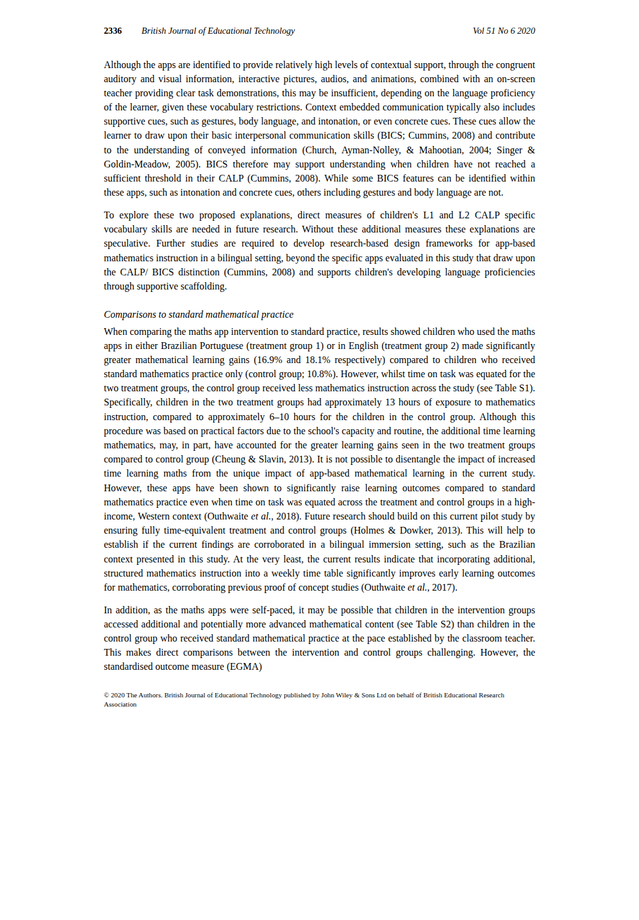2336 British Journal of Educational Technology Vol 51 No 6 2020
Although the apps are identified to provide relatively high levels of contextual support, through the congruent auditory and visual information, interactive pictures, audios, and animations, combined with an on-screen teacher providing clear task demonstrations, this may be insufficient, depending on the language proficiency of the learner, given these vocabulary restrictions. Context embedded communication typically also includes supportive cues, such as gestures, body language, and intonation, or even concrete cues. These cues allow the learner to draw upon their basic interpersonal communication skills (BICS; Cummins, 2008) and contribute to the understanding of conveyed information (Church, Ayman-Nolley, & Mahootian, 2004; Singer & Goldin-Meadow, 2005). BICS therefore may support understanding when children have not reached a sufficient threshold in their CALP (Cummins, 2008). While some BICS features can be identified within these apps, such as intonation and concrete cues, others including gestures and body language are not.
To explore these two proposed explanations, direct measures of children's L1 and L2 CALP specific vocabulary skills are needed in future research. Without these additional measures these explanations are speculative. Further studies are required to develop research-based design frameworks for app-based mathematics instruction in a bilingual setting, beyond the specific apps evaluated in this study that draw upon the CALP/ BICS distinction (Cummins, 2008) and supports children's developing language proficiencies through supportive scaffolding.
Comparisons to standard mathematical practice
When comparing the maths app intervention to standard practice, results showed children who used the maths apps in either Brazilian Portuguese (treatment group 1) or in English (treatment group 2) made significantly greater mathematical learning gains (16.9% and 18.1% respectively) compared to children who received standard mathematics practice only (control group; 10.8%). However, whilst time on task was equated for the two treatment groups, the control group received less mathematics instruction across the study (see Table S1). Specifically, children in the two treatment groups had approximately 13 hours of exposure to mathematics instruction, compared to approximately 6–10 hours for the children in the control group. Although this procedure was based on practical factors due to the school's capacity and routine, the additional time learning mathematics, may, in part, have accounted for the greater learning gains seen in the two treatment groups compared to control group (Cheung & Slavin, 2013). It is not possible to disentangle the impact of increased time learning maths from the unique impact of app-based mathematical learning in the current study. However, these apps have been shown to significantly raise learning outcomes compared to standard mathematics practice even when time on task was equated across the treatment and control groups in a high-income, Western context (Outhwaite et al., 2018). Future research should build on this current pilot study by ensuring fully time-equivalent treatment and control groups (Holmes & Dowker, 2013). This will help to establish if the current findings are corroborated in a bilingual immersion setting, such as the Brazilian context presented in this study. At the very least, the current results indicate that incorporating additional, structured mathematics instruction into a weekly time table significantly improves early learning outcomes for mathematics, corroborating previous proof of concept studies (Outhwaite et al., 2017).
In addition, as the maths apps were self-paced, it may be possible that children in the intervention groups accessed additional and potentially more advanced mathematical content (see Table S2) than children in the control group who received standard mathematical practice at the pace established by the classroom teacher. This makes direct comparisons between the intervention and control groups challenging. However, the standardised outcome measure (EGMA)
© 2020 The Authors. British Journal of Educational Technology published by John Wiley & Sons Ltd on behalf of British Educational Research Association